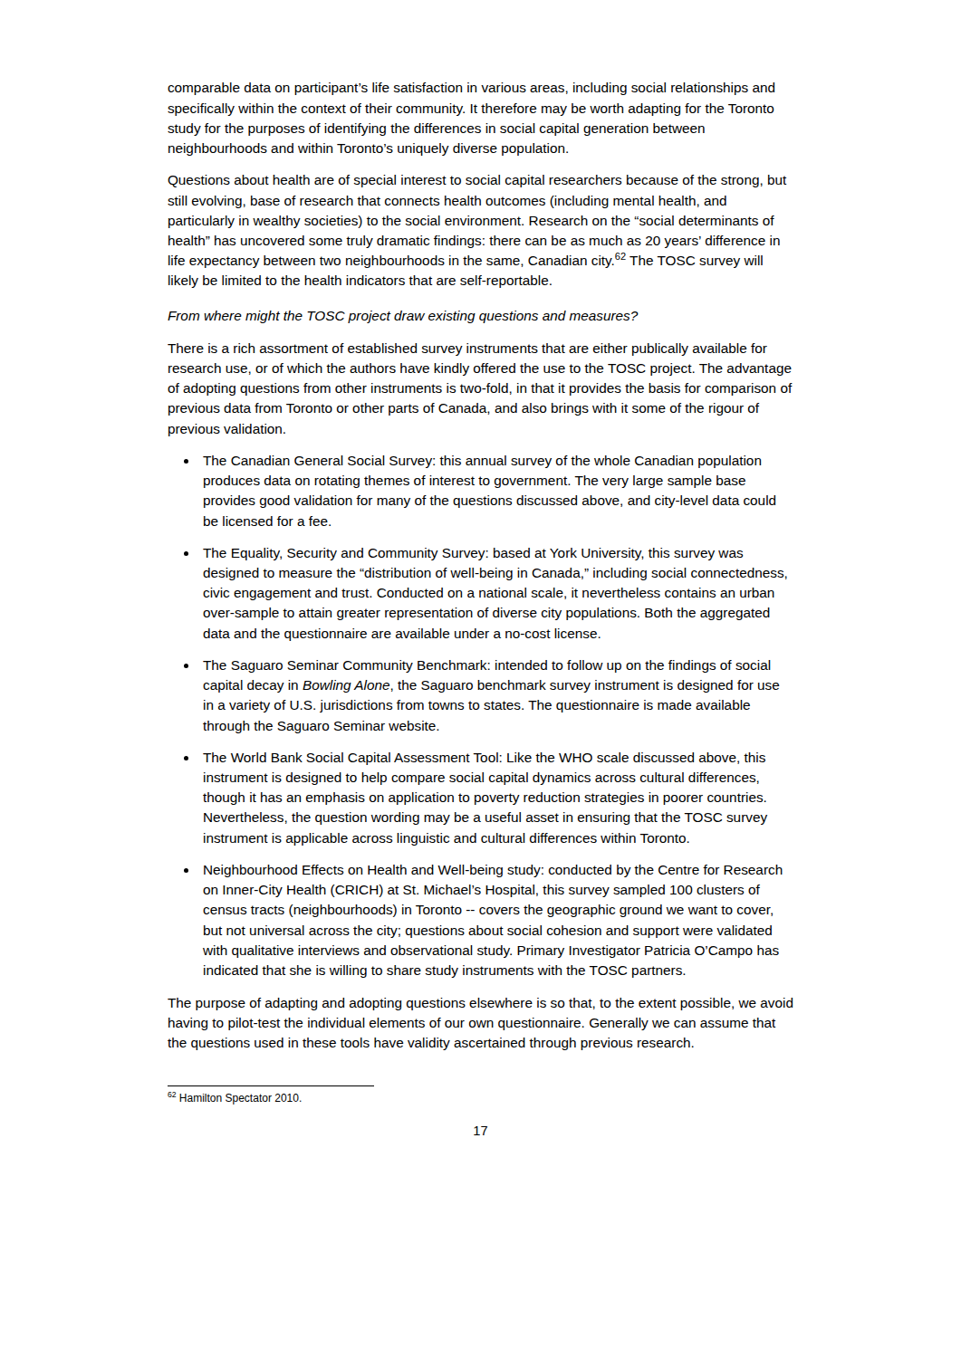comparable data on participant’s life satisfaction in various areas, including social relationships and specifically within the context of their community. It therefore may be worth adapting for the Toronto study for the purposes of identifying the differences in social capital generation between neighbourhoods and within Toronto’s uniquely diverse population.
Questions about health are of special interest to social capital researchers because of the strong, but still evolving, base of research that connects health outcomes (including mental health, and particularly in wealthy societies) to the social environment. Research on the “social determinants of health” has uncovered some truly dramatic findings: there can be as much as 20 years’ difference in life expectancy between two neighbourhoods in the same, Canadian city.62 The TOSC survey will likely be limited to the health indicators that are self-reportable.
From where might the TOSC project draw existing questions and measures?
There is a rich assortment of established survey instruments that are either publically available for research use, or of which the authors have kindly offered the use to the TOSC project. The advantage of adopting questions from other instruments is two-fold, in that it provides the basis for comparison of previous data from Toronto or other parts of Canada, and also brings with it some of the rigour of previous validation.
The Canadian General Social Survey: this annual survey of the whole Canadian population produces data on rotating themes of interest to government. The very large sample base provides good validation for many of the questions discussed above, and city-level data could be licensed for a fee.
The Equality, Security and Community Survey: based at York University, this survey was designed to measure the “distribution of well-being in Canada,” including social connectedness, civic engagement and trust. Conducted on a national scale, it nevertheless contains an urban over-sample to attain greater representation of diverse city populations. Both the aggregated data and the questionnaire are available under a no-cost license.
The Saguaro Seminar Community Benchmark: intended to follow up on the findings of social capital decay in Bowling Alone, the Saguaro benchmark survey instrument is designed for use in a variety of U.S. jurisdictions from towns to states. The questionnaire is made available through the Saguaro Seminar website.
The World Bank Social Capital Assessment Tool: Like the WHO scale discussed above, this instrument is designed to help compare social capital dynamics across cultural differences, though it has an emphasis on application to poverty reduction strategies in poorer countries. Nevertheless, the question wording may be a useful asset in ensuring that the TOSC survey instrument is applicable across linguistic and cultural differences within Toronto.
Neighbourhood Effects on Health and Well-being study: conducted by the Centre for Research on Inner-City Health (CRICH) at St. Michael’s Hospital, this survey sampled 100 clusters of census tracts (neighbourhoods) in Toronto -- covers the geographic ground we want to cover, but not universal across the city; questions about social cohesion and support were validated with qualitative interviews and observational study. Primary Investigator Patricia O’Campo has indicated that she is willing to share study instruments with the TOSC partners.
The purpose of adapting and adopting questions elsewhere is so that, to the extent possible, we avoid having to pilot-test the individual elements of our own questionnaire. Generally we can assume that the questions used in these tools have validity ascertained through previous research.
62 Hamilton Spectator 2010.
17